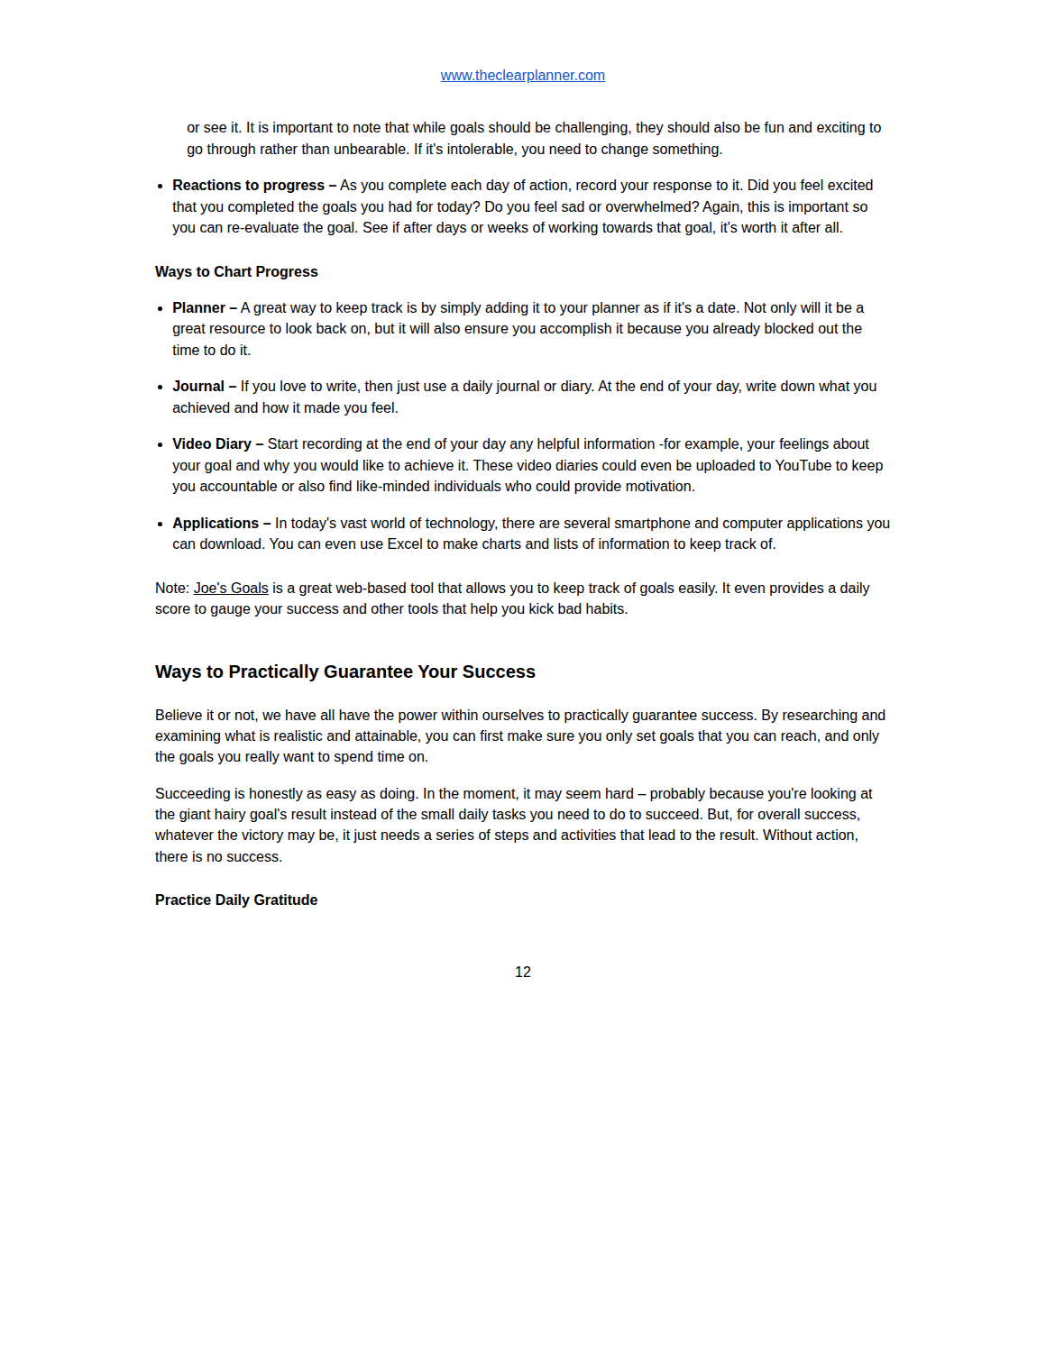www.theclearplanner.com
or see it. It is important to note that while goals should be challenging, they should also be fun and exciting to go through rather than unbearable. If it's intolerable, you need to change something.
Reactions to progress – As you complete each day of action, record your response to it. Did you feel excited that you completed the goals you had for today? Do you feel sad or overwhelmed? Again, this is important so you can re-evaluate the goal. See if after days or weeks of working towards that goal, it's worth it after all.
Ways to Chart Progress
Planner – A great way to keep track is by simply adding it to your planner as if it's a date. Not only will it be a great resource to look back on, but it will also ensure you accomplish it because you already blocked out the time to do it.
Journal – If you love to write, then just use a daily journal or diary. At the end of your day, write down what you achieved and how it made you feel.
Video Diary – Start recording at the end of your day any helpful information -for example, your feelings about your goal and why you would like to achieve it. These video diaries could even be uploaded to YouTube to keep you accountable or also find like-minded individuals who could provide motivation.
Applications – In today's vast world of technology, there are several smartphone and computer applications you can download. You can even use Excel to make charts and lists of information to keep track of.
Note: Joe's Goals is a great web-based tool that allows you to keep track of goals easily. It even provides a daily score to gauge your success and other tools that help you kick bad habits.
Ways to Practically Guarantee Your Success
Believe it or not, we have all have the power within ourselves to practically guarantee success. By researching and examining what is realistic and attainable, you can first make sure you only set goals that you can reach, and only the goals you really want to spend time on.
Succeeding is honestly as easy as doing. In the moment, it may seem hard – probably because you're looking at the giant hairy goal's result instead of the small daily tasks you need to do to succeed. But, for overall success, whatever the victory may be, it just needs a series of steps and activities that lead to the result. Without action, there is no success.
Practice Daily Gratitude
12